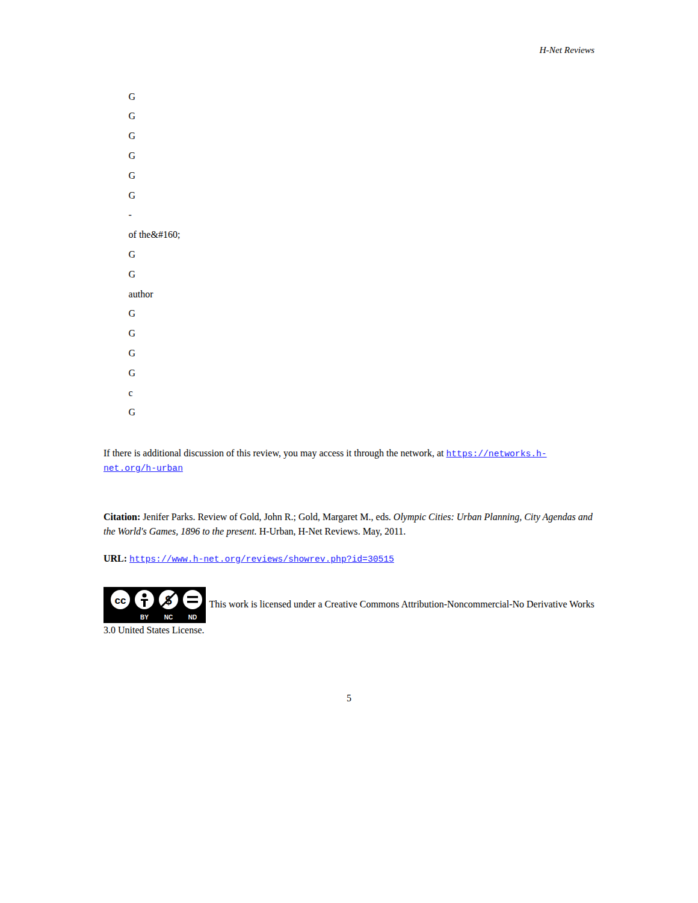H-Net Reviews
G
G
G
G
G
G
-
of the&#160;
G
G
author
G
G
G
G
c
G
If there is additional discussion of this review, you may access it through the network, at https://networks.h-net.org/h-urban
Citation: Jenifer Parks. Review of Gold, John R.; Gold, Margaret M., eds. Olympic Cities: Urban Planning, City Agendas and the World's Games, 1896 to the present. H-Urban, H-Net Reviews. May, 2011.
URL: https://www.h-net.org/reviews/showrev.php?id=30515
cc $ BY NC ND This work is licensed under a Creative Commons Attribution-Noncommercial-No Derivative Works 3.0 United States License.
5